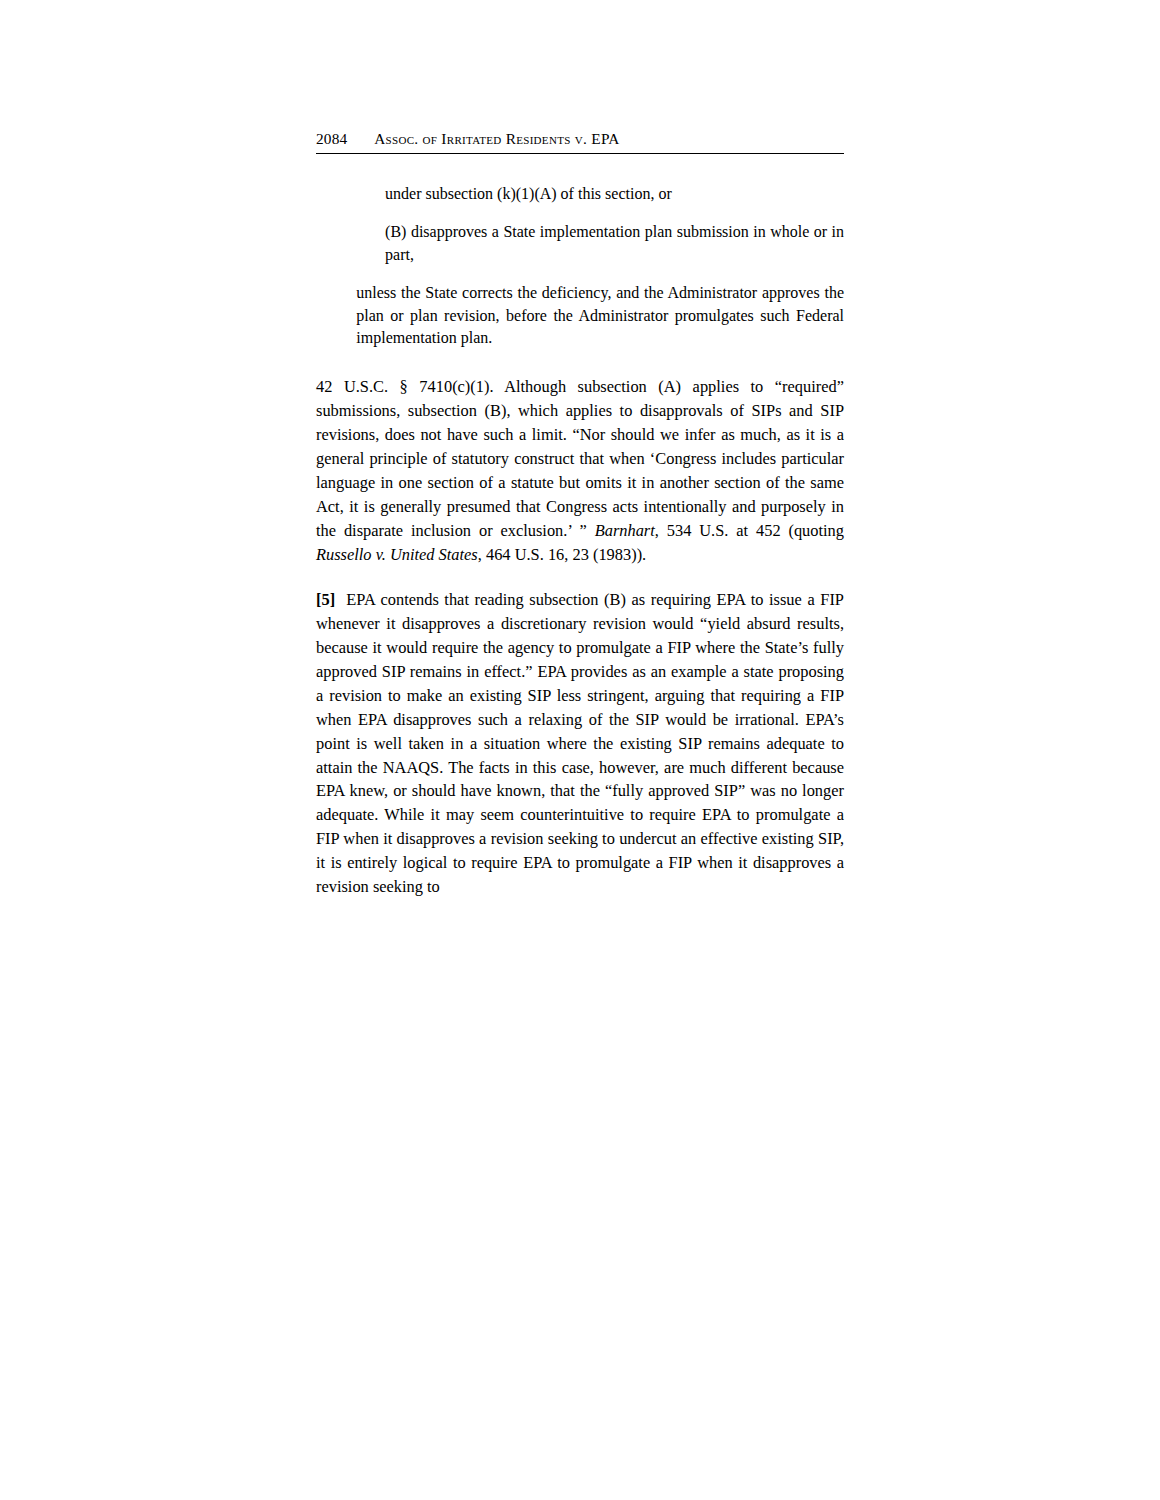2084 Assoc. of Irritated Residents v. EPA
under subsection (k)(1)(A) of this section, or
(B) disapproves a State implementation plan submission in whole or in part,
unless the State corrects the deficiency, and the Administrator approves the plan or plan revision, before the Administrator promulgates such Federal implementation plan.
42 U.S.C. § 7410(c)(1). Although subsection (A) applies to “required” submissions, subsection (B), which applies to disapprovals of SIPs and SIP revisions, does not have such a limit. “Nor should we infer as much, as it is a general principle of statutory construct that when ‘Congress includes particular language in one section of a statute but omits it in another section of the same Act, it is generally presumed that Congress acts intentionally and purposely in the disparate inclusion or exclusion.’ ” Barnhart, 534 U.S. at 452 (quoting Russello v. United States, 464 U.S. 16, 23 (1983)).
[5] EPA contends that reading subsection (B) as requiring EPA to issue a FIP whenever it disapproves a discretionary revision would “yield absurd results, because it would require the agency to promulgate a FIP where the State’s fully approved SIP remains in effect.” EPA provides as an example a state proposing a revision to make an existing SIP less stringent, arguing that requiring a FIP when EPA disapproves such a relaxing of the SIP would be irrational. EPA’s point is well taken in a situation where the existing SIP remains adequate to attain the NAAQS. The facts in this case, however, are much different because EPA knew, or should have known, that the “fully approved SIP” was no longer adequate. While it may seem counterintuitive to require EPA to promulgate a FIP when it disapproves a revision seeking to undercut an effective existing SIP, it is entirely logical to require EPA to promulgate a FIP when it disapproves a revision seeking to